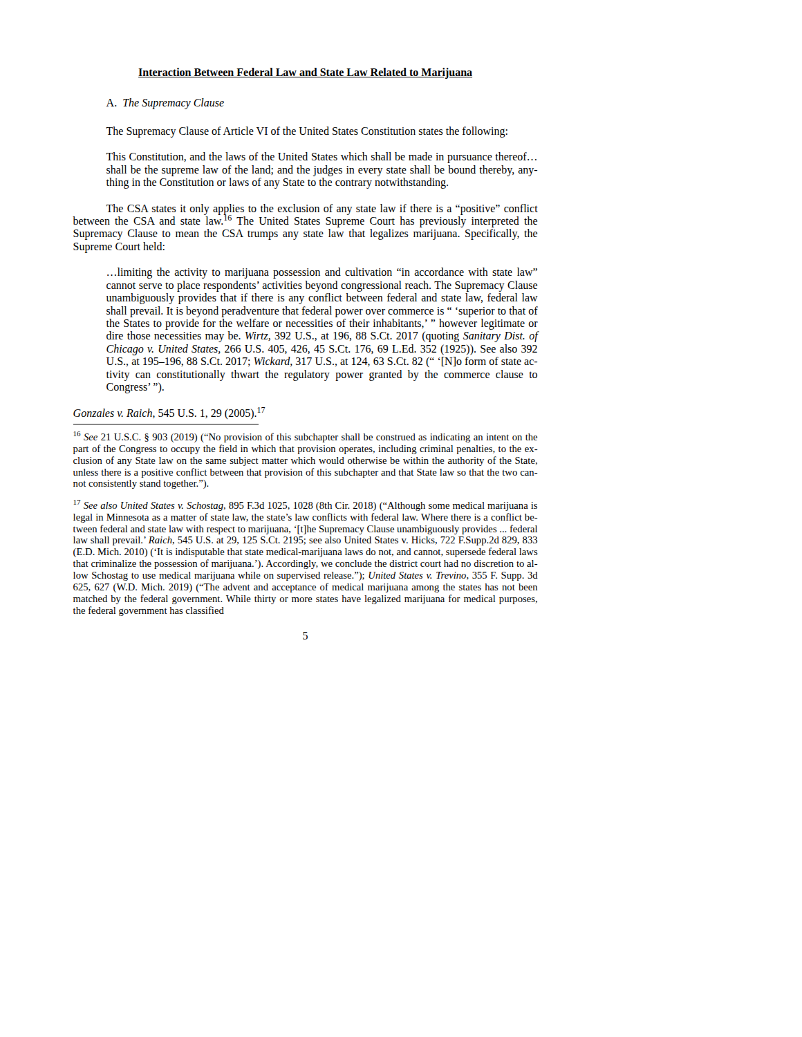Interaction Between Federal Law and State Law Related to Marijuana
A. The Supremacy Clause
The Supremacy Clause of Article VI of the United States Constitution states the following:
This Constitution, and the laws of the United States which shall be made in pursuance thereof…shall be the supreme law of the land; and the judges in every state shall be bound thereby, anything in the Constitution or laws of any State to the contrary notwithstanding.
The CSA states it only applies to the exclusion of any state law if there is a “positive” conflict between the CSA and state law.16 The United States Supreme Court has previously interpreted the Supremacy Clause to mean the CSA trumps any state law that legalizes marijuana. Specifically, the Supreme Court held:
…limiting the activity to marijuana possession and cultivation “in accordance with state law” cannot serve to place respondents’ activities beyond congressional reach. The Supremacy Clause unambiguously provides that if there is any conflict between federal and state law, federal law shall prevail. It is beyond peradventure that federal power over commerce is “ ‘superior to that of the States to provide for the welfare or necessities of their inhabitants,’ ” however legitimate or dire those necessities may be. Wirtz, 392 U.S., at 196, 88 S.Ct. 2017 (quoting Sanitary Dist. of Chicago v. United States, 266 U.S. 405, 426, 45 S.Ct. 176, 69 L.Ed. 352 (1925)). See also 392 U.S., at 195–196, 88 S.Ct. 2017; Wickard, 317 U.S., at 124, 63 S.Ct. 82 (“ ‘[N]o form of state activity can constitutionally thwart the regulatory power granted by the commerce clause to Congress’ ”).
Gonzales v. Raich, 545 U.S. 1, 29 (2005).17
16 See 21 U.S.C. § 903 (2019) (“No provision of this subchapter shall be construed as indicating an intent on the part of the Congress to occupy the field in which that provision operates, including criminal penalties, to the exclusion of any State law on the same subject matter which would otherwise be within the authority of the State, unless there is a positive conflict between that provision of this subchapter and that State law so that the two cannot consistently stand together.”).
17 See also United States v. Schostag, 895 F.3d 1025, 1028 (8th Cir. 2018) (“Although some medical marijuana is legal in Minnesota as a matter of state law, the state’s law conflicts with federal law. Where there is a conflict between federal and state law with respect to marijuana, ‘[t]he Supremacy Clause unambiguously provides ... federal law shall prevail.’ Raich, 545 U.S. at 29, 125 S.Ct. 2195; see also United States v. Hicks, 722 F.Supp.2d 829, 833 (E.D. Mich. 2010) (‘It is indisputable that state medical-marijuana laws do not, and cannot, supersede federal laws that criminalize the possession of marijuana.’). Accordingly, we conclude the district court had no discretion to allow Schostag to use medical marijuana while on supervised release.”); United States v. Trevino, 355 F. Supp. 3d 625, 627 (W.D. Mich. 2019) (“The advent and acceptance of medical marijuana among the states has not been matched by the federal government. While thirty or more states have legalized marijuana for medical purposes, the federal government has classified
5